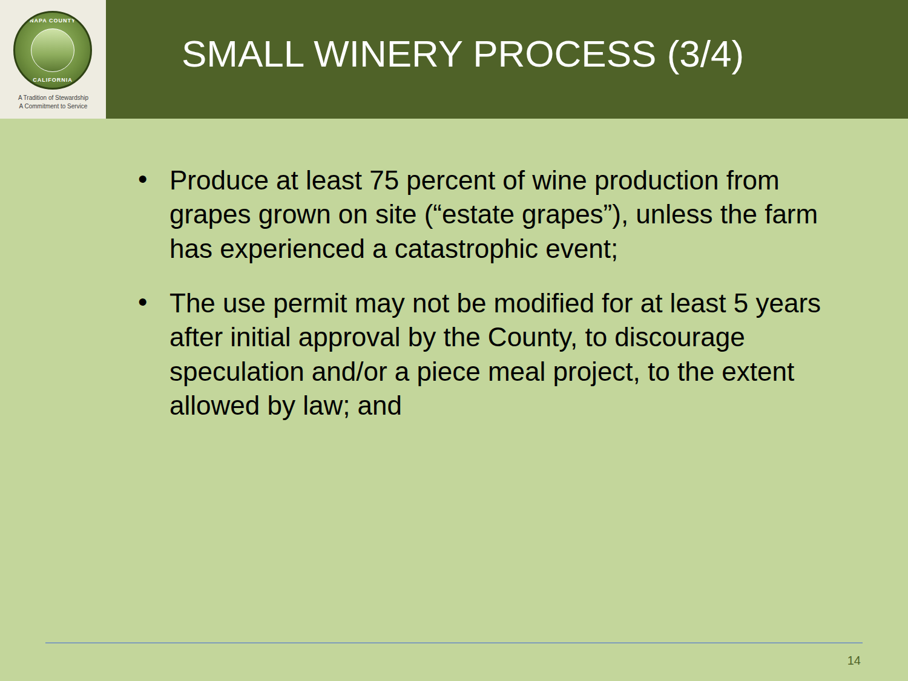SMALL WINERY PROCESS (3/4)
NAPA COUNTY
CALIFORNIA
A Tradition of Stewardship
A Commitment to Service
Produce at least 75 percent of wine production from grapes grown on site (“estate grapes”), unless the farm has experienced a catastrophic event;
The use permit may not be modified for at least 5 years after initial approval by the County, to discourage speculation and/or a piece meal project, to the extent allowed by law; and
14